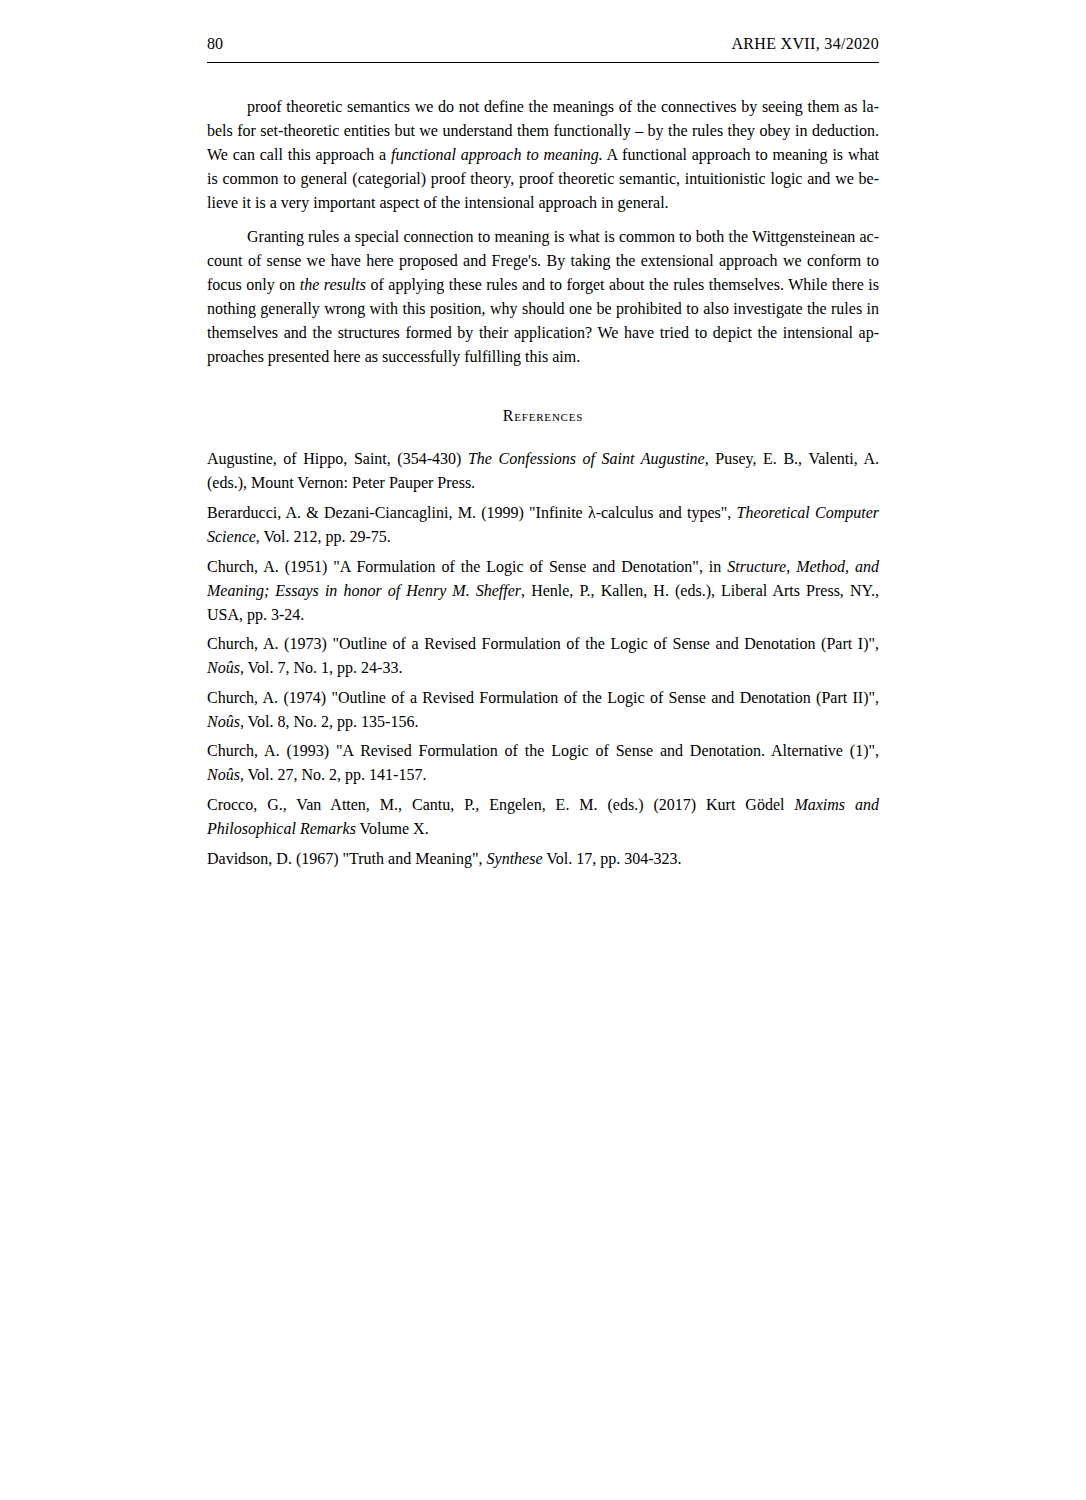80 ARHE XVII, 34/2020
proof theoretic semantics we do not define the meanings of the connectives by seeing them as labels for set-theoretic entities but we understand them functionally – by the rules they obey in deduction. We can call this approach a functional approach to meaning. A functional approach to meaning is what is common to general (categorial) proof theory, proof theoretic semantic, intuitionistic logic and we believe it is a very important aspect of the intensional approach in general.
Granting rules a special connection to meaning is what is common to both the Wittgensteinean account of sense we have here proposed and Frege's. By taking the extensional approach we conform to focus only on the results of applying these rules and to forget about the rules themselves. While there is nothing generally wrong with this position, why should one be prohibited to also investigate the rules in themselves and the structures formed by their application? We have tried to depict the intensional approaches presented here as successfully fulfilling this aim.
References
Augustine, of Hippo, Saint, (354-430) The Confessions of Saint Augustine, Pusey, E. B., Valenti, A. (eds.), Mount Vernon: Peter Pauper Press.
Berarducci, A. & Dezani-Ciancaglini, M. (1999) "Infinite λ-calculus and types", Theoretical Computer Science, Vol. 212, pp. 29-75.
Church, A. (1951) "A Formulation of the Logic of Sense and Denotation", in Structure, Method, and Meaning; Essays in honor of Henry M. Sheffer, Henle, P., Kallen, H. (eds.), Liberal Arts Press, NY., USA, pp. 3-24.
Church, A. (1973) "Outline of a Revised Formulation of the Logic of Sense and Denotation (Part I)", Noûs, Vol. 7, No. 1, pp. 24-33.
Church, A. (1974) "Outline of a Revised Formulation of the Logic of Sense and Denotation (Part II)", Noûs, Vol. 8, No. 2, pp. 135-156.
Church, A. (1993) "A Revised Formulation of the Logic of Sense and Denotation. Alternative (1)", Noûs, Vol. 27, No. 2, pp. 141-157.
Crocco, G., Van Atten, M., Cantu, P., Engelen, E. M. (eds.) (2017) Kurt Gödel Maxims and Philosophical Remarks Volume X.
Davidson, D. (1967) "Truth and Meaning", Synthese Vol. 17, pp. 304-323.